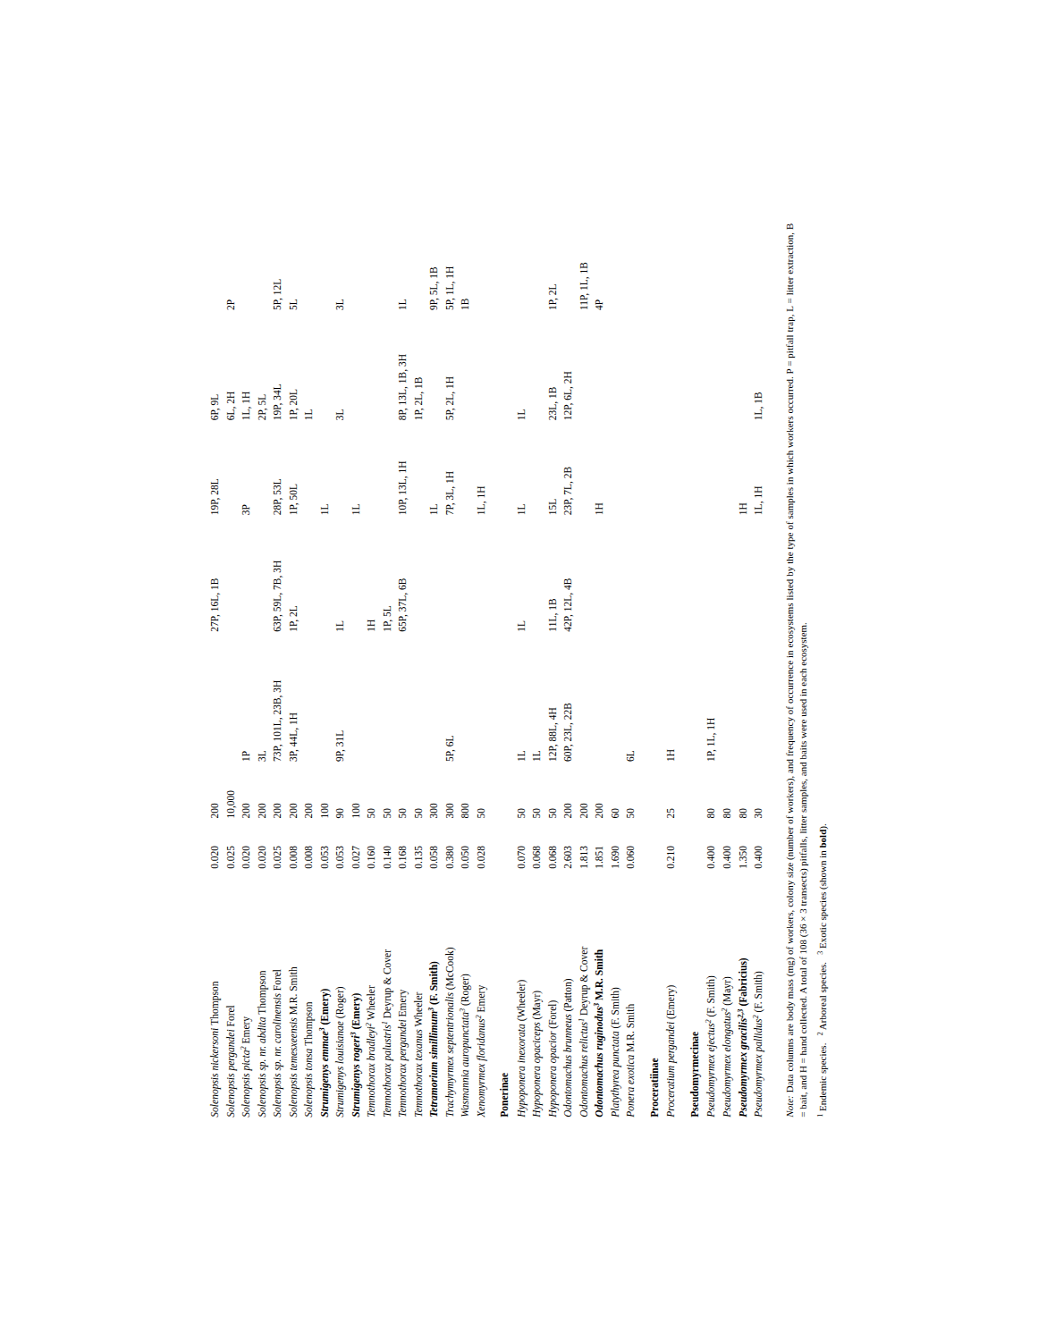| Solenopsis nickersoni Thompson | 0.020 | 200 | | 27P, 16L, 1B | 19P, 28L | 6P, 9L | |
| Solenopsis pergandei Forel | 0.025 | 10,000 | | | | 6L, 2H | 2P |
| Solenopsis picta 2 Emery | 0.020 | 200 | 1P | | 3P | 1L, 1H | |
| Solenopsis sp. nr. abdita Thompson | 0.020 | 200 | 3L | | | 2P, 5L | |
| Solenopsis sp. nr. carolinensis Forel | 0.025 | 200 | 73P, 101L, 23B, 3H | 63P, 59L, 7B, 3H | 28P, 53L | 19P, 34L | 5P, 12L |
| Solenopsis temesxeensis M.R. Smith | 0.008 | 200 | 3P, 44L, 1H | 1P, 2L | 1P, 50L | 1P, 20L | 5L |
| Solenopsis tonsa Thompson | 0.008 | 200 | | | | 1L | |
| Strumigenys emmae 3 (Emery) | 0.053 | 100 | | | 1L | | |
| Strumigenys louisianae (Roger) | 0.053 | 90 | 9P, 31L | 1L | | 3L | 3L |
| Strumigenys rogeri 3 (Emery) | 0.027 | 100 | | | 1L | | |
| Temnothorax bradleyi 2 Wheeler | 0.160 | 50 | | 1H | | | |
| Temnothorax palustris 1 Deyrup & Cover | 0.140 | 50 | | 1P, 5L | | | |
| Temnothorax pergandei Emery | 0.168 | 50 | | 65P, 37L, 6B | 10P, 13L, 1H | 8P, 13L, 1B, 3H | 1L |
| Temnothorax texanus Wheeler | 0.135 | 50 | | | | 1P, 2L, 1B | |
| Tetramorium simillimum 3 (F. Smith) | 0.058 | 300 | | | 1L | | 9P, 5L, 1B |
| Trachymyrmex septentrionalis (McCook) | 0.380 | 300 | 5P, 6L | | 7P, 3L, 1H | 5P, 2L, 1H | 5P, 1L, 1H |
| Wasmannia auropunctata 3 (Roger) | 0.050 | 800 | | | | | 1B |
| Xenomyrmex floridanus 2 Emery | 0.028 | 50 | | | 1L, 1H | | |
| Ponerinae | | | | | | | |
| Hypoponera inexorata (Wheeler) | 0.070 | 50 | 1L | 1L | 1L | 1L | |
| Hypoponera opaciceps (Mayr) | 0.068 | 50 | 1L | | | | |
| Hypoponera opacior (Forel) | 0.068 | 50 | 12P, 88L, 4H | 11L, 1B | 15L | 23L, 1B | 1P, 2L |
| Odontomachus brunneus (Patton) | 2.603 | 200 | 60P, 23L, 22B | 42P, 12L, 4B | 23P, 7L, 2B | 12P, 6L, 2H | |
| Odontomachus relictus 1 Deyrup & Cover | 1.813 | 200 | | | | | 11P, 1L, 1B |
| Odontomachus ruginodus 3 M.R. Smith | 1.851 | 200 | | | 1H | | 4P |
| Platythyrea punctata (F. Smith) | 1.690 | 60 | | | | | |
| Ponera exotica M.R. Smith | 0.060 | 50 | 6L | | | | |
| Proceratiinae | | | | | | | |
| Proceratium pergandei (Emery) | 0.210 | 25 | 1H | | | | |
| Pseudomyrmecinae | | | | | | | |
| Pseudomyrmex ejectus 2 (F. Smith) | 0.400 | 80 | 1P, 1L, 1H | | | | |
| Pseudomyrmex elongatus 2 (Mayr) | 0.400 | 80 | | | | | |
| Pseudomyrmex gracilis 2,3 (Fabricius) | 1.350 | 80 | | | 1H | | |
| Pseudomyrmex pallidus 2 (F. Smith) | 0.400 | 30 | | | 1L, 1H | 1L, 1B | |
Note: Data columns are body mass (mg) of workers, colony size (number of workers), and frequency of occurrence in ecosystems listed by the type of samples in which workers occurred. P = pitfall trap, L = litter extraction, B = bait, and H = hand collected. A total of 108 (36 × 3 transects) pitfalls, litter samples, and baits were used in each ecosystem.
1 Endemic species. 2 Arboreal species. 3 Exotic species (shown in bold).